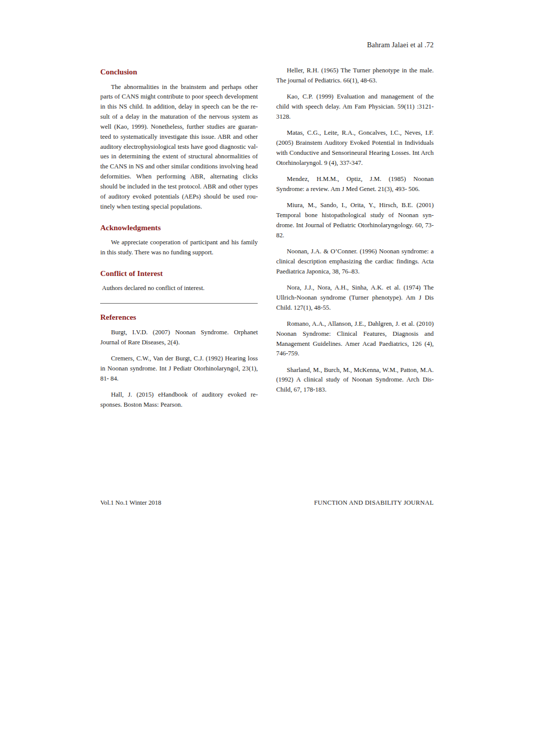Bahram Jalaei et al .72
Conclusion
The abnormalities in the brainstem and perhaps other parts of CANS might contribute to poor speech development in this NS child. In addition, delay in speech can be the result of a delay in the maturation of the nervous system as well (Kao, 1999). Nonetheless, further studies are guaranteed to systematically investigate this issue. ABR and other auditory electrophysiological tests have good diagnostic values in determining the extent of structural abnormalities of the CANS in NS and other similar conditions involving head deformities. When performing ABR, alternating clicks should be included in the test protocol. ABR and other types of auditory evoked potentials (AEPs) should be used routinely when testing special populations.
Acknowledgments
We appreciate cooperation of participant and his family in this study. There was no funding support.
Conflict of Interest
Authors declared no conflict of interest.
References
Burgt, I.V.D. (2007) Noonan Syndrome. Orphanet Journal of Rare Diseases, 2(4).
Cremers, C.W., Van der Burgt, C.J. (1992) Hearing loss in Noonan syndrome. Int J Pediatr Otorhinolaryngol, 23(1), 81- 84.
Hall, J. (2015) eHandbook of auditory evoked responses. Boston Mass: Pearson.
Heller, R.H. (1965) The Turner phenotype in the male. The journal of Pediatrics. 66(1), 48-63.
Kao, C.P. (1999) Evaluation and management of the child with speech delay. Am Fam Physician. 59(11) :3121-3128.
Matas, C.G., Leite, R.A., Goncalves, I.C., Neves, I.F. (2005) Brainstem Auditory Evoked Potential in Individuals with Conductive and Sensorineural Hearing Losses. Int Arch Otorhinolaryngol. 9 (4), 337-347.
Mendez, H.M.M., Optiz, J.M. (1985) Noonan Syndrome: a review. Am J Med Genet. 21(3), 493- 506.
Miura, M., Sando, I., Orita, Y., Hirsch, B.E. (2001) Temporal bone histopathological study of Noonan syndrome. Int Journal of Pediatric Otorhinolaryngology. 60, 73-82.
Noonan, J.A. & O’Conner. (1996) Noonan syndrome: a clinical description emphasizing the cardiac findings. Acta Paediatrica Japonica, 38, 76–83.
Nora, J.J., Nora, A.H., Sinha, A.K. et al. (1974) The Ullrich-Noonan syndrome (Turner phenotype). Am J Dis Child. 127(1), 48-55.
Romano, A.A., Allanson, J.E., Dahlgren, J. et al. (2010) Noonan Syndrome: Clinical Features, Diagnosis and Management Guidelines. Amer Acad Paediatrics, 126 (4), 746-759.
Sharland, M., Burch, M., McKenna, W.M., Patton, M.A. (1992) A clinical study of Noonan Syndrome. Arch Dis-Child, 67, 178-183.
Vol.1 No.1 Winter 2018
FUNCTION AND DISABILITY JOURNAL